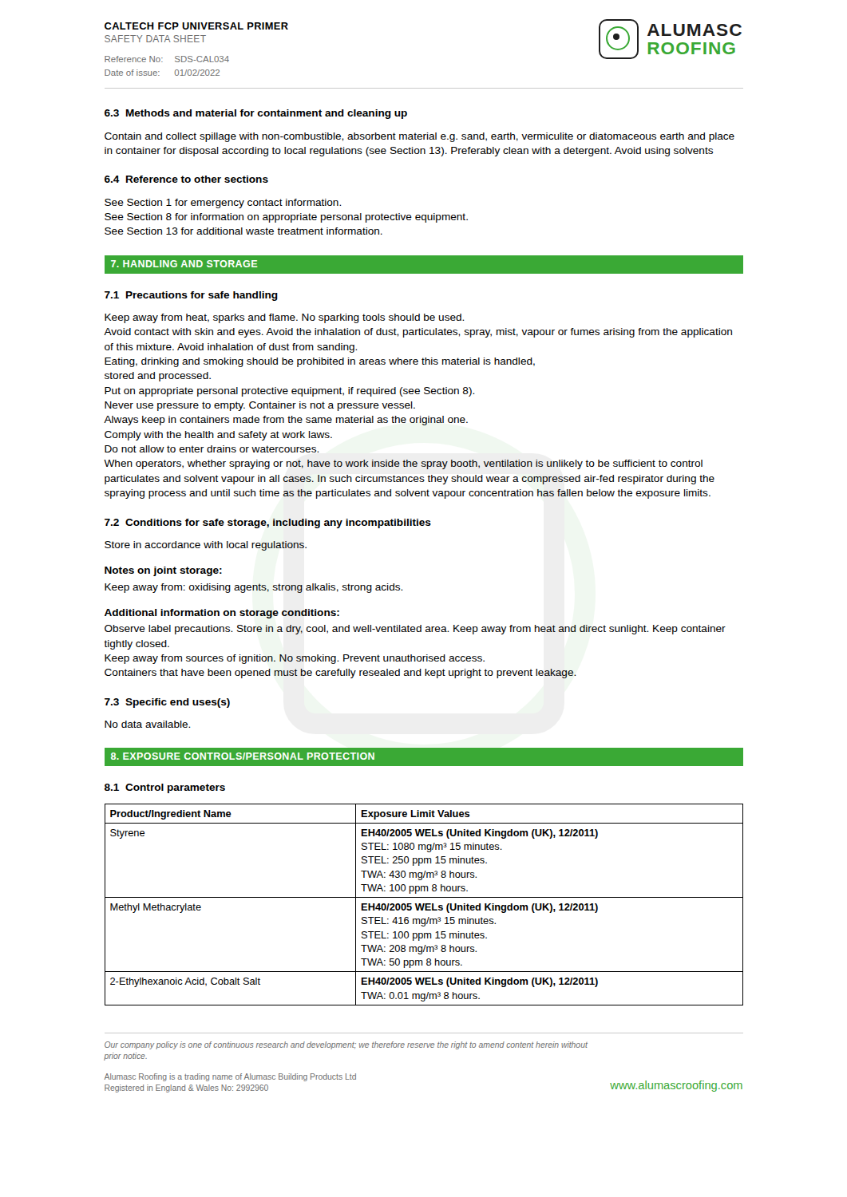CALTECH FCP UNIVERSAL PRIMER
Safety Data Sheet
| Reference No: | SDS-CAL034 |
| Date of issue: | 01/02/2022 |
ALUMASC
ROOFING
6.3 Methods and material for containment and cleaning up
Contain and collect spillage with non-combustible, absorbent material e.g. sand, earth, vermiculite or diatomaceous earth and place in container for disposal according to local regulations (see Section 13). Preferably clean with a detergent. Avoid using solvents
6.4 Reference to other sections
See Section 1 for emergency contact information.
See Section 8 for information on appropriate personal protective equipment.
See Section 13 for additional waste treatment information.
7. Handling and Storage
7.1 Precautions for safe handling
Keep away from heat, sparks and flame. No sparking tools should be used.
Avoid contact with skin and eyes. Avoid the inhalation of dust, particulates, spray, mist, vapour or fumes arising from the application of this mixture. Avoid inhalation of dust from sanding.
Eating, drinking and smoking should be prohibited in areas where this material is handled,
stored and processed.
Put on appropriate personal protective equipment, if required (see Section 8).
Never use pressure to empty. Container is not a pressure vessel.
Always keep in containers made from the same material as the original one.
Comply with the health and safety at work laws.
Do not allow to enter drains or watercourses.
When operators, whether spraying or not, have to work inside the spray booth, ventilation is unlikely to be sufficient to control particulates and solvent vapour in all cases. In such circumstances they should wear a compressed air-fed respirator during the spraying process and until such time as the particulates and solvent vapour concentration has fallen below the exposure limits.
7.2 Conditions for safe storage, including any incompatibilities
Store in accordance with local regulations.
Notes on joint storage:
Keep away from: oxidising agents, strong alkalis, strong acids.
Additional information on storage conditions:
Observe label precautions. Store in a dry, cool, and well-ventilated area. Keep away from heat and direct sunlight. Keep container tightly closed.
Keep away from sources of ignition. No smoking. Prevent unauthorised access.
Containers that have been opened must be carefully resealed and kept upright to prevent leakage.
7.3 Specific end uses(s)
No data available.
8. Exposure Controls/Personal Protection
8.1 Control parameters
| Product/Ingredient Name | Exposure Limit Values |
| --- | --- |
| Styrene | EH40/2005 WELs (United Kingdom (UK), 12/2011) STEL: 1080 mg/m³ 15 minutes. STEL: 250 ppm 15 minutes. TWA: 430 mg/m³ 8 hours. TWA: 100 ppm 8 hours. |
| Methyl Methacrylate | EH40/2005 WELs (United Kingdom (UK), 12/2011) STEL: 416 mg/m³ 15 minutes. STEL: 100 ppm 15 minutes. TWA: 208 mg/m³ 8 hours. TWA: 50 ppm 8 hours. |
| 2-Ethylhexanoic Acid, Cobalt Salt | EH40/2005 WELs (United Kingdom (UK), 12/2011) TWA: 0.01 mg/m³ 8 hours. |
Our company policy is one of continuous research and development; we therefore reserve the right to amend content herein without prior notice.
Alumasc Roofing is a trading name of Alumasc Building Products Ltd
Registered in England & Wales No: 2992960
www.alumascroofing.com